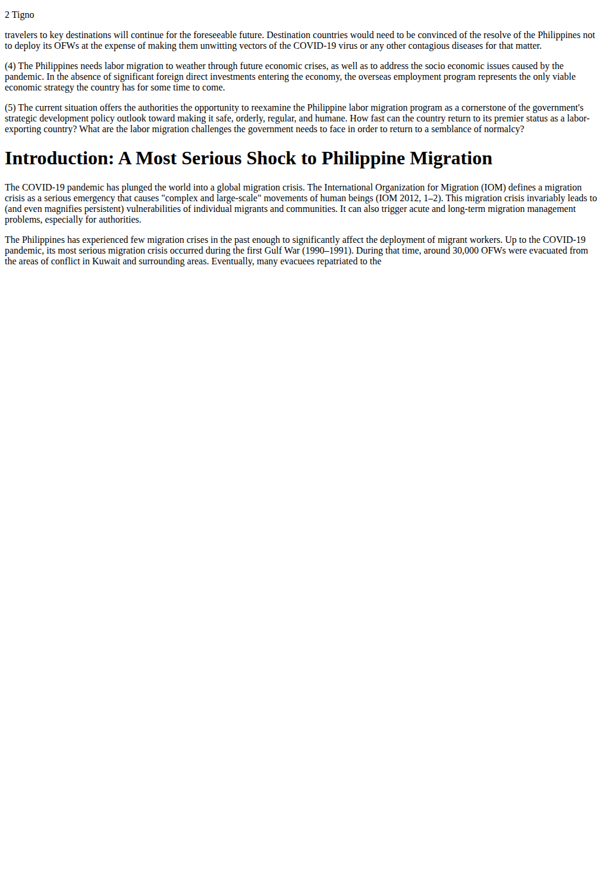2 Tigno
travelers to key destinations will continue for the foreseeable future. Destination countries would need to be convinced of the resolve of the Philippines not to deploy its OFWs at the expense of making them unwitting vectors of the COVID-19 virus or any other contagious diseases for that matter.
(4) The Philippines needs labor migration to weather through future economic crises, as well as to address the socio economic issues caused by the pandemic. In the absence of significant foreign direct investments entering the economy, the overseas employment program represents the only viable economic strategy the country has for some time to come.
(5) The current situation offers the authorities the opportunity to reexamine the Philippine labor migration program as a cornerstone of the government's strategic development policy outlook toward making it safe, orderly, regular, and humane. How fast can the country return to its premier status as a labor-exporting country? What are the labor migration challenges the government needs to face in order to return to a semblance of normalcy?
Introduction: A Most Serious Shock to Philippine Migration
The COVID-19 pandemic has plunged the world into a global migration crisis. The International Organization for Migration (IOM) defines a migration crisis as a serious emergency that causes "complex and large-scale" movements of human beings (IOM 2012, 1–2). This migration crisis invariably leads to (and even magnifies persistent) vulnerabilities of individual migrants and communities. It can also trigger acute and long-term migration management problems, especially for authorities.
The Philippines has experienced few migration crises in the past enough to significantly affect the deployment of migrant workers. Up to the COVID-19 pandemic, its most serious migration crisis occurred during the first Gulf War (1990–1991). During that time, around 30,000 OFWs were evacuated from the areas of conflict in Kuwait and surrounding areas. Eventually, many evacuees repatriated to the